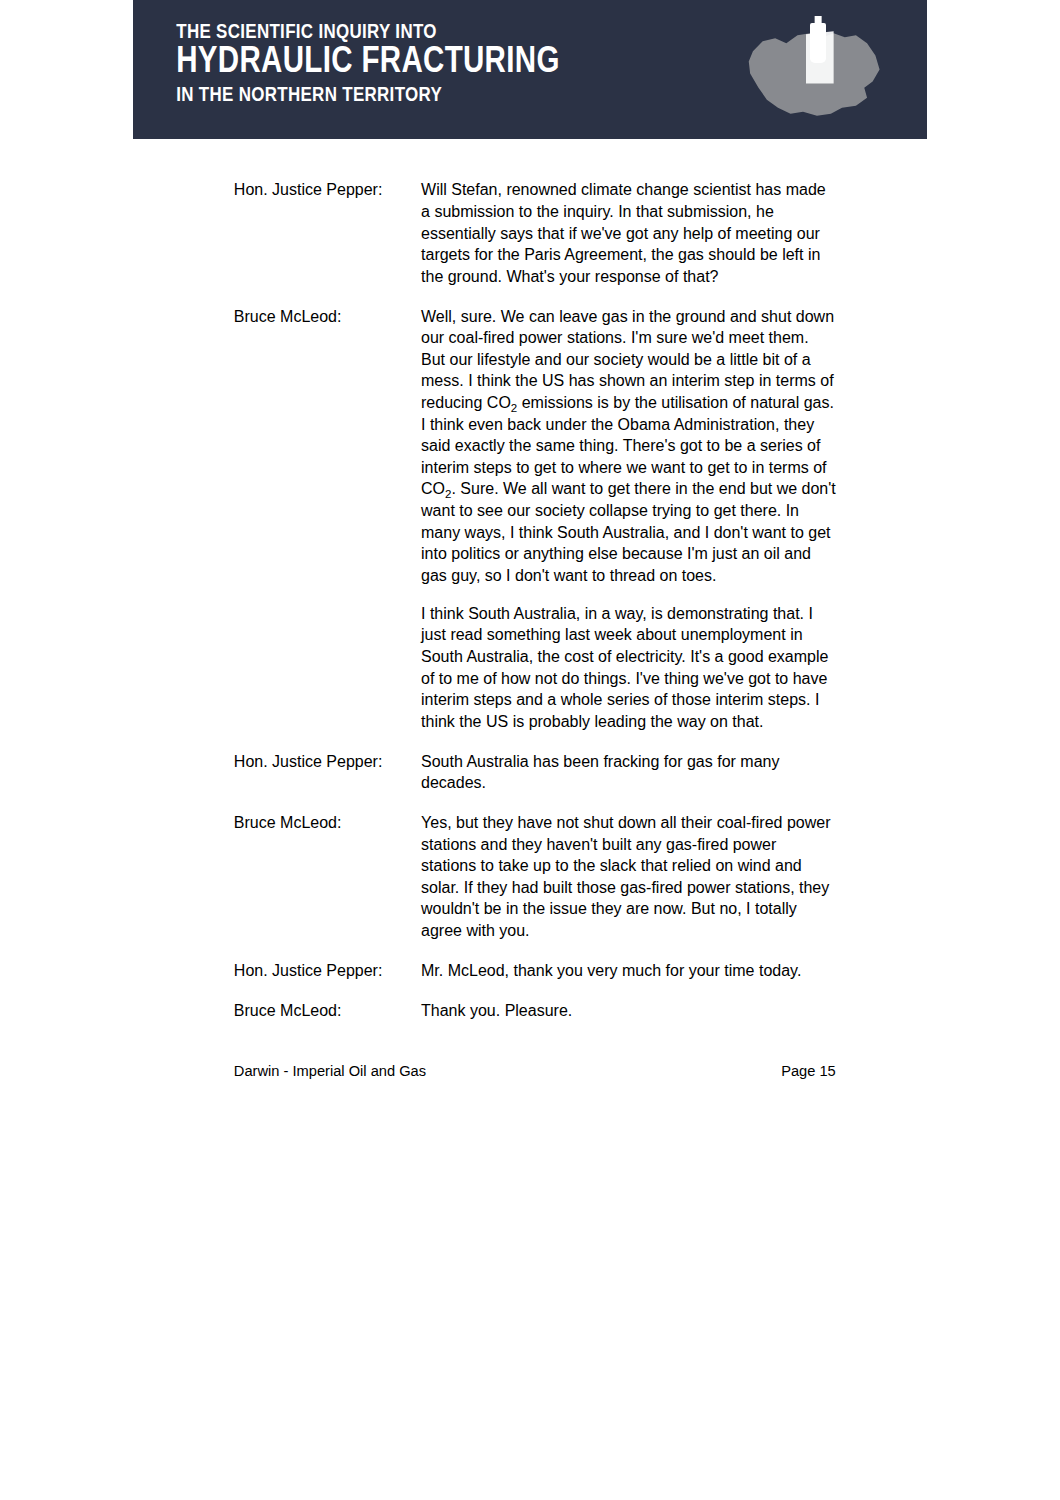The Scientific Inquiry into
Hydraulic Fracturing
in the Northern Territory
| Hon. Justice Pepper: | Will Stefan, renowned climate change scientist has made a submission to the inquiry. In that submission, he essentially says that if we've got any help of meeting our targets for the Paris Agreement, the gas should be left in the ground. What's your response of that? |
| Bruce McLeod: | Well, sure. We can leave gas in the ground and shut down our coal-fired power stations. I'm sure we'd meet them. But our lifestyle and our society would be a little bit of a mess. I think the US has shown an interim step in terms of reducing CO 2 emissions is by the utilisation of natural gas. I think even back under the Obama Administration, they said exactly the same thing. There's got to be a series of interim steps to get to where we want to get to in terms of CO 2 . Sure. We all want to get there in the end but we don't want to see our society collapse trying to get there. In many ways, I think South Australia, and I don't want to get into politics or anything else because I'm just an oil and gas guy, so I don't want to thread on toes. I think South Australia, in a way, is demonstrating that. I just read something last week about unemployment in South Australia, the cost of electricity. It's a good example of to me of how not do things. I've thing we've got to have interim steps and a whole series of those interim steps. I think the US is probably leading the way on that. |
| Hon. Justice Pepper: | South Australia has been fracking for gas for many decades. |
| Bruce McLeod: | Yes, but they have not shut down all their coal-fired power stations and they haven't built any gas-fired power stations to take up to the slack that relied on wind and solar. If they had built those gas-fired power stations, they wouldn't be in the issue they are now. But no, I totally agree with you. |
| Hon. Justice Pepper: | Mr. McLeod, thank you very much for your time today. |
| Bruce McLeod: | Thank you. Pleasure. |
Darwin - Imperial Oil and Gas Page 15